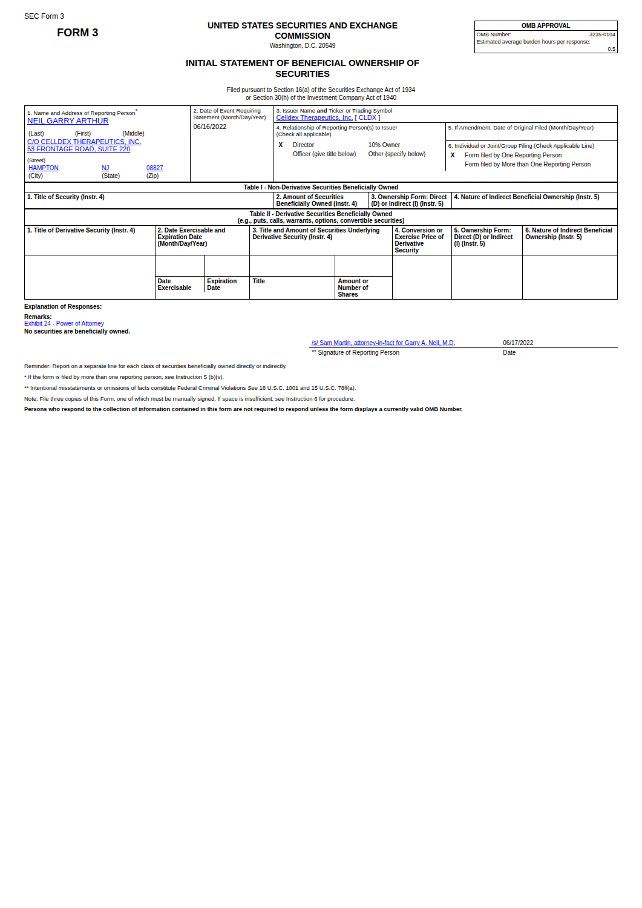SEC Form 3
FORM 3
UNITED STATES SECURITIES AND EXCHANGE
COMMISSION
Washington, D.C. 20549
INITIAL STATEMENT OF BENEFICIAL OWNERSHIP OF
SECURITIES
OMB APPROVAL
| OMB Number: | 3235-0104 |
| Estimated average burden hours per response: |
| | 0.5 |
Filed pursuant to Section 16(a) of the Securities Exchange Act of 1934
or Section 30(h) of the Investment Company Act of 1940
| 1. Name and Address of Reporting Person * NEIL GARRY ARTHUR / (Last) / (First) / (Middle) / C/O CELLDEX THERAPEUTICS, INC. 53 FRONTAGE ROAD, SUITE 220 (Street) / HAMPTON / NJ / 08827 / / (City) / (State) / (Zip) / | 2. Date of Event Requiring Statement (Month/Day/Year) 06/16/2022 | / 3. Issuer Name and Ticker or Trading Symbol Celldex Therapeutics, Inc. [ CLDX ] / / 4. Relationship of Reporting Person(s) to Issuer (Check all applicable) / X / Director / 10% Owner / / / Officer (give title below) / Other (specify below) / / / 5. If Amendment, Date of Original Filed (Month/Day/Year) / / 6. Individual or Joint/Group Filing (Check Applicable Line) / X / Form filed by One Reporting Person / / / Form filed by More than One Reporting Person / / / |
| Table I - Non-Derivative Securities Beneficially Owned |
| 1. Title of Security (Instr. 4) | 2. Amount of Securities Beneficially Owned (Instr. 4) | 3. Ownership Form: Direct (D) or Indirect (I) (Instr. 5) | 4. Nature of Indirect Beneficial Ownership (Instr. 5) |
| Table II - Derivative Securities Beneficially Owned (e.g., puts, calls, warrants, options, convertible securities) |
| 1. Title of Derivative Security (Instr. 4) | 2. Date Exercisable and Expiration Date (Month/Day/Year) | 3. Title and Amount of Securities Underlying Derivative Security (Instr. 4) | 4. Conversion or Exercise Price of Derivative Security | 5. Ownership Form: Direct (D) or Indirect (I) (Instr. 5) | 6. Nature of Indirect Beneficial Ownership (Instr. 5) |
| | / Date Exercisable / Expiration Date / | / Title / Amount or Number of Shares / | | | |
Explanation of Responses:
Remarks:
Exhibit 24 - Power of Attorney
No securities are beneficially owned.
| /s/ Sam Martin, attorney-in-fact for Garry A. Neil, M.D. | 06/17/2022 |
| ** Signature of Reporting Person | Date |
Reminder: Report on a separate line for each class of securities beneficially owned directly or indirectly.
* If the form is filed by more than one reporting person, see Instruction 5 (b)(v).
** Intentional misstatements or omissions of facts constitute Federal Criminal Violations See 18 U.S.C. 1001 and 15 U.S.C. 78ff(a).
Note: File three copies of this Form, one of which must be manually signed. If space is insufficient, see Instruction 6 for procedure.
Persons who respond to the collection of information contained in this form are not required to respond unless the form displays a currently valid OMB Number.